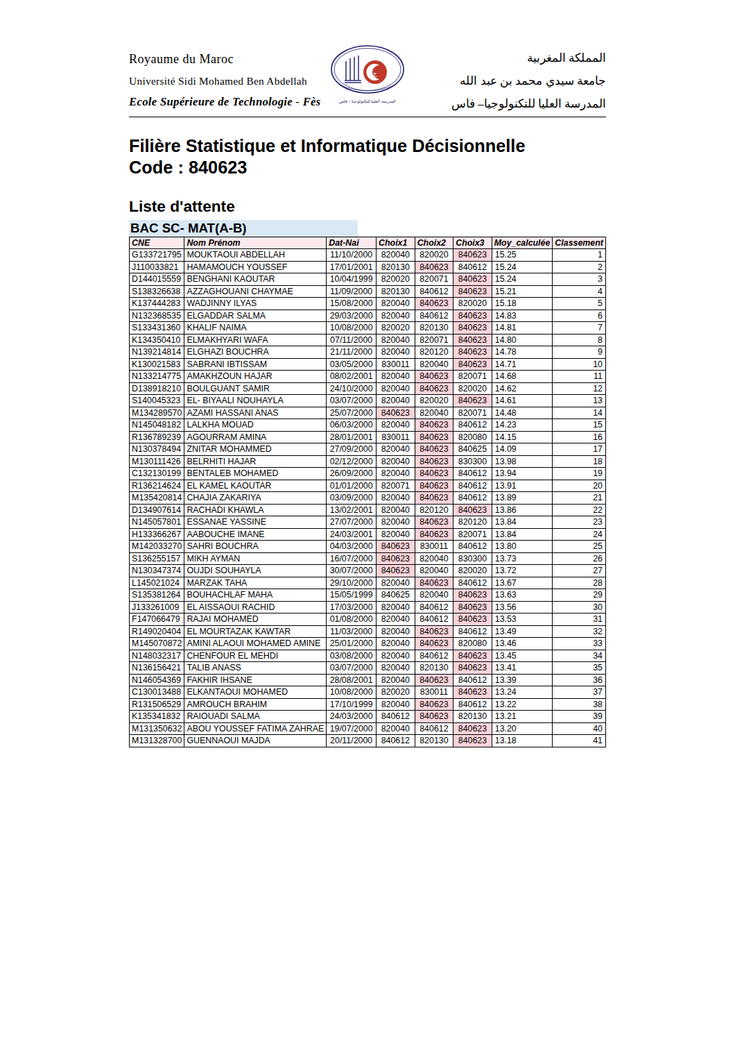Royaume du Maroc
Université Sidi Mohamed Ben Abdellah
Ecole Supérieure de Technologie - Fès
ج
المدرسة العليا للتكنولوجيا – فاس
المملكة المغربية
جامعة سيدي محمد بن عبد الله
المدرسة العليا للتكنولوجيا– فاس
Filière Statistique et Informatique Décisionnelle
Code : 840623
Liste d'attente
BAC SC- MAT(A-B)
| CNE | Nom Prénom | Dat-Nai | Choix1 | Choix2 | Choix3 | Moy_calculée | Classement |
| --- | --- | --- | --- | --- | --- | --- | --- |
| G133721795 | MOUKTAOUI ABDELLAH | 11/10/2000 | 820040 | 820020 | 840623 | 15.25 | 1 |
| J110033821 | HAMAMOUCH YOUSSEF | 17/01/2001 | 820130 | 840623 | 840612 | 15.24 | 2 |
| D144015559 | BENGHANI KAOUTAR | 10/04/1999 | 820020 | 820071 | 840623 | 15.24 | 3 |
| S138326638 | AZZAGHOUANI CHAYMAE | 11/09/2000 | 820130 | 840612 | 840623 | 15.21 | 4 |
| K137444283 | WADJINNY ILYAS | 15/08/2000 | 820040 | 840623 | 820020 | 15.18 | 5 |
| N132368535 | ELGADDAR SALMA | 29/03/2000 | 820040 | 840612 | 840623 | 14.83 | 6 |
| S133431360 | KHALIF NAIMA | 10/08/2000 | 820020 | 820130 | 840623 | 14.81 | 7 |
| K134350410 | ELMAKHYARI WAFA | 07/11/2000 | 820040 | 820071 | 840623 | 14.80 | 8 |
| N139214814 | ELGHAZI BOUCHRA | 21/11/2000 | 820040 | 820120 | 840623 | 14.78 | 9 |
| K130021583 | SABRANI IBTISSAM | 03/05/2000 | 830011 | 820040 | 840623 | 14.71 | 10 |
| N133214775 | AMAKHZOUN HAJAR | 08/02/2001 | 820040 | 840623 | 820071 | 14.68 | 11 |
| D138918210 | BOULGUANT SAMIR | 24/10/2000 | 820040 | 840623 | 820020 | 14.62 | 12 |
| S140045323 | EL- BIYAALI NOUHAYLA | 03/07/2000 | 820040 | 820020 | 840623 | 14.61 | 13 |
| M134289570 | AZAMI HASSANI ANAS | 25/07/2000 | 840623 | 820040 | 820071 | 14.48 | 14 |
| N145048182 | LALKHA MOUAD | 06/03/2000 | 820040 | 840623 | 840612 | 14.23 | 15 |
| R136789239 | AGOURRAM AMINA | 28/01/2001 | 830011 | 840623 | 820080 | 14.15 | 16 |
| N130378494 | ZNITAR MOHAMMED | 27/09/2000 | 820040 | 840623 | 840625 | 14.09 | 17 |
| M130111426 | BELRHITI HAJAR | 02/12/2000 | 820040 | 840623 | 830300 | 13.98 | 18 |
| C132130199 | BENTALEB MOHAMED | 26/09/2000 | 820040 | 840623 | 840612 | 13.94 | 19 |
| R136214624 | EL KAMEL KAOUTAR | 01/01/2000 | 820071 | 840623 | 840612 | 13.91 | 20 |
| M135420814 | CHAJIA ZAKARIYA | 03/09/2000 | 820040 | 840623 | 840612 | 13.89 | 21 |
| D134907614 | RACHADI KHAWLA | 13/02/2001 | 820040 | 820120 | 840623 | 13.86 | 22 |
| N145057801 | ESSANAE YASSINE | 27/07/2000 | 820040 | 840623 | 820120 | 13.84 | 23 |
| H133366267 | AABOUCHE IMANE | 24/03/2001 | 820040 | 840623 | 820071 | 13.84 | 24 |
| M142033270 | SAHRI BOUCHRA | 04/03/2000 | 840623 | 830011 | 840612 | 13.80 | 25 |
| S136255157 | MIKH AYMAN | 16/07/2000 | 840623 | 820040 | 830300 | 13.73 | 26 |
| N130347374 | OUJDI SOUHAYLA | 30/07/2000 | 840623 | 820040 | 820020 | 13.72 | 27 |
| L145021024 | MARZAK TAHA | 29/10/2000 | 820040 | 840623 | 840612 | 13.67 | 28 |
| S135381264 | BOUHACHLAF MAHA | 15/05/1999 | 840625 | 820040 | 840623 | 13.63 | 29 |
| J133261009 | EL AISSAOUI RACHID | 17/03/2000 | 820040 | 840612 | 840623 | 13.56 | 30 |
| F147066479 | RAJAI MOHAMED | 01/08/2000 | 820040 | 840612 | 840623 | 13.53 | 31 |
| R149020404 | EL MOURTAZAK KAWTAR | 11/03/2000 | 820040 | 840623 | 840612 | 13.49 | 32 |
| M145070872 | AMINI ALAOUI MOHAMED AMINE | 25/01/2000 | 820040 | 840623 | 820080 | 13.46 | 33 |
| N148032317 | CHENFOUR EL MEHDI | 03/08/2000 | 820040 | 840612 | 840623 | 13.45 | 34 |
| N136156421 | TALIB ANASS | 03/07/2000 | 820040 | 820130 | 840623 | 13.41 | 35 |
| N146054369 | FAKHIR IHSANE | 28/08/2001 | 820040 | 840623 | 840612 | 13.39 | 36 |
| C130013488 | ELKANTAOUI MOHAMED | 10/08/2000 | 820020 | 830011 | 840623 | 13.24 | 37 |
| R131506529 | AMROUCH BRAHIM | 17/10/1999 | 820040 | 840623 | 840612 | 13.22 | 38 |
| K135341832 | RAIOUADI SALMA | 24/03/2000 | 840612 | 840623 | 820130 | 13.21 | 39 |
| M131350632 | ABOU YOUSSEF FATIMA ZAHRAE | 19/07/2000 | 820040 | 840612 | 840623 | 13.20 | 40 |
| M131328700 | GUENNAOUI MAJDA | 20/11/2000 | 840612 | 820130 | 840623 | 13.18 | 41 |